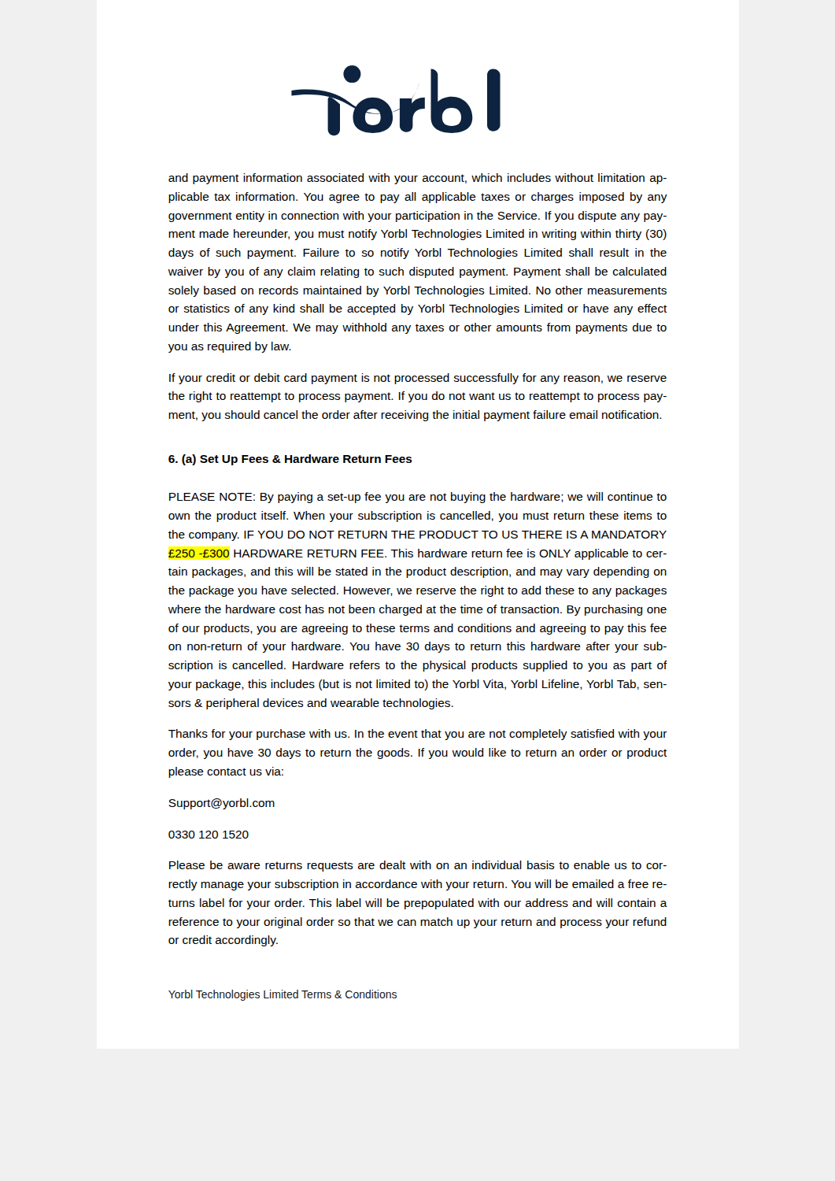and payment information associated with your account, which includes without limitation applicable tax information. You agree to pay all applicable taxes or charges imposed by any government entity in connection with your participation in the Service. If you dispute any payment made hereunder, you must notify Yorbl Technologies Limited in writing within thirty (30) days of such payment. Failure to so notify Yorbl Technologies Limited shall result in the waiver by you of any claim relating to such disputed payment. Payment shall be calculated solely based on records maintained by Yorbl Technologies Limited. No other measurements or statistics of any kind shall be accepted by Yorbl Technologies Limited or have any effect under this Agreement. We may withhold any taxes or other amounts from payments due to you as required by law.
If your credit or debit card payment is not processed successfully for any reason, we reserve the right to reattempt to process payment. If you do not want us to reattempt to process payment, you should cancel the order after receiving the initial payment failure email notification.
6. (a) Set Up Fees & Hardware Return Fees
PLEASE NOTE: By paying a set-up fee you are not buying the hardware; we will continue to own the product itself. When your subscription is cancelled, you must return these items to the company. IF YOU DO NOT RETURN THE PRODUCT TO US THERE IS A MANDATORY £250 -£300 HARDWARE RETURN FEE. This hardware return fee is ONLY applicable to certain packages, and this will be stated in the product description, and may vary depending on the package you have selected. However, we reserve the right to add these to any packages where the hardware cost has not been charged at the time of transaction. By purchasing one of our products, you are agreeing to these terms and conditions and agreeing to pay this fee on non-return of your hardware. You have 30 days to return this hardware after your subscription is cancelled. Hardware refers to the physical products supplied to you as part of your package, this includes (but is not limited to) the Yorbl Vita, Yorbl Lifeline, Yorbl Tab, sensors & peripheral devices and wearable technologies.
Thanks for your purchase with us. In the event that you are not completely satisfied with your order, you have 30 days to return the goods. If you would like to return an order or product please contact us via:
Support@yorbl.com
0330 120 1520
Please be aware returns requests are dealt with on an individual basis to enable us to correctly manage your subscription in accordance with your return. You will be emailed a free returns label for your order. This label will be prepopulated with our address and will contain a reference to your original order so that we can match up your return and process your refund or credit accordingly.
Yorbl Technologies Limited Terms & Conditions